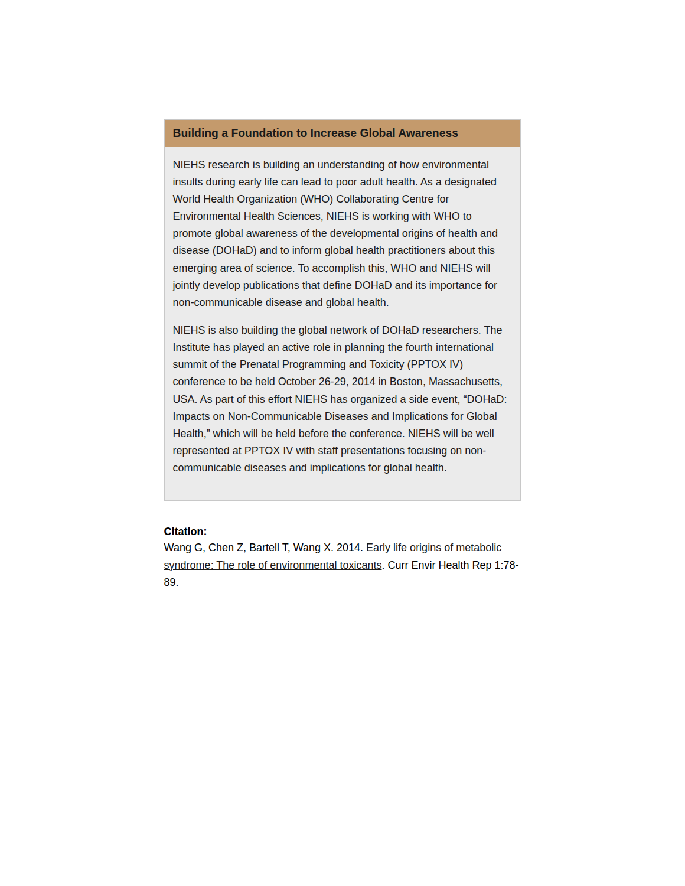Building a Foundation to Increase Global Awareness
NIEHS research is building an understanding of how environmental insults during early life can lead to poor adult health. As a designated World Health Organization (WHO) Collaborating Centre for Environmental Health Sciences, NIEHS is working with WHO to promote global awareness of the developmental origins of health and disease (DOHaD) and to inform global health practitioners about this emerging area of science. To accomplish this, WHO and NIEHS will jointly develop publications that define DOHaD and its importance for non-communicable disease and global health.
NIEHS is also building the global network of DOHaD researchers. The Institute has played an active role in planning the fourth international summit of the Prenatal Programming and Toxicity (PPTOX IV) conference to be held October 26-29, 2014 in Boston, Massachusetts, USA. As part of this effort NIEHS has organized a side event, “DOHaD: Impacts on Non-Communicable Diseases and Implications for Global Health,” which will be held before the conference. NIEHS will be well represented at PPTOX IV with staff presentations focusing on non-communicable diseases and implications for global health.
Citation:
Wang G, Chen Z, Bartell T, Wang X. 2014. Early life origins of metabolic syndrome: The role of environmental toxicants. Curr Envir Health Rep 1:78-89.